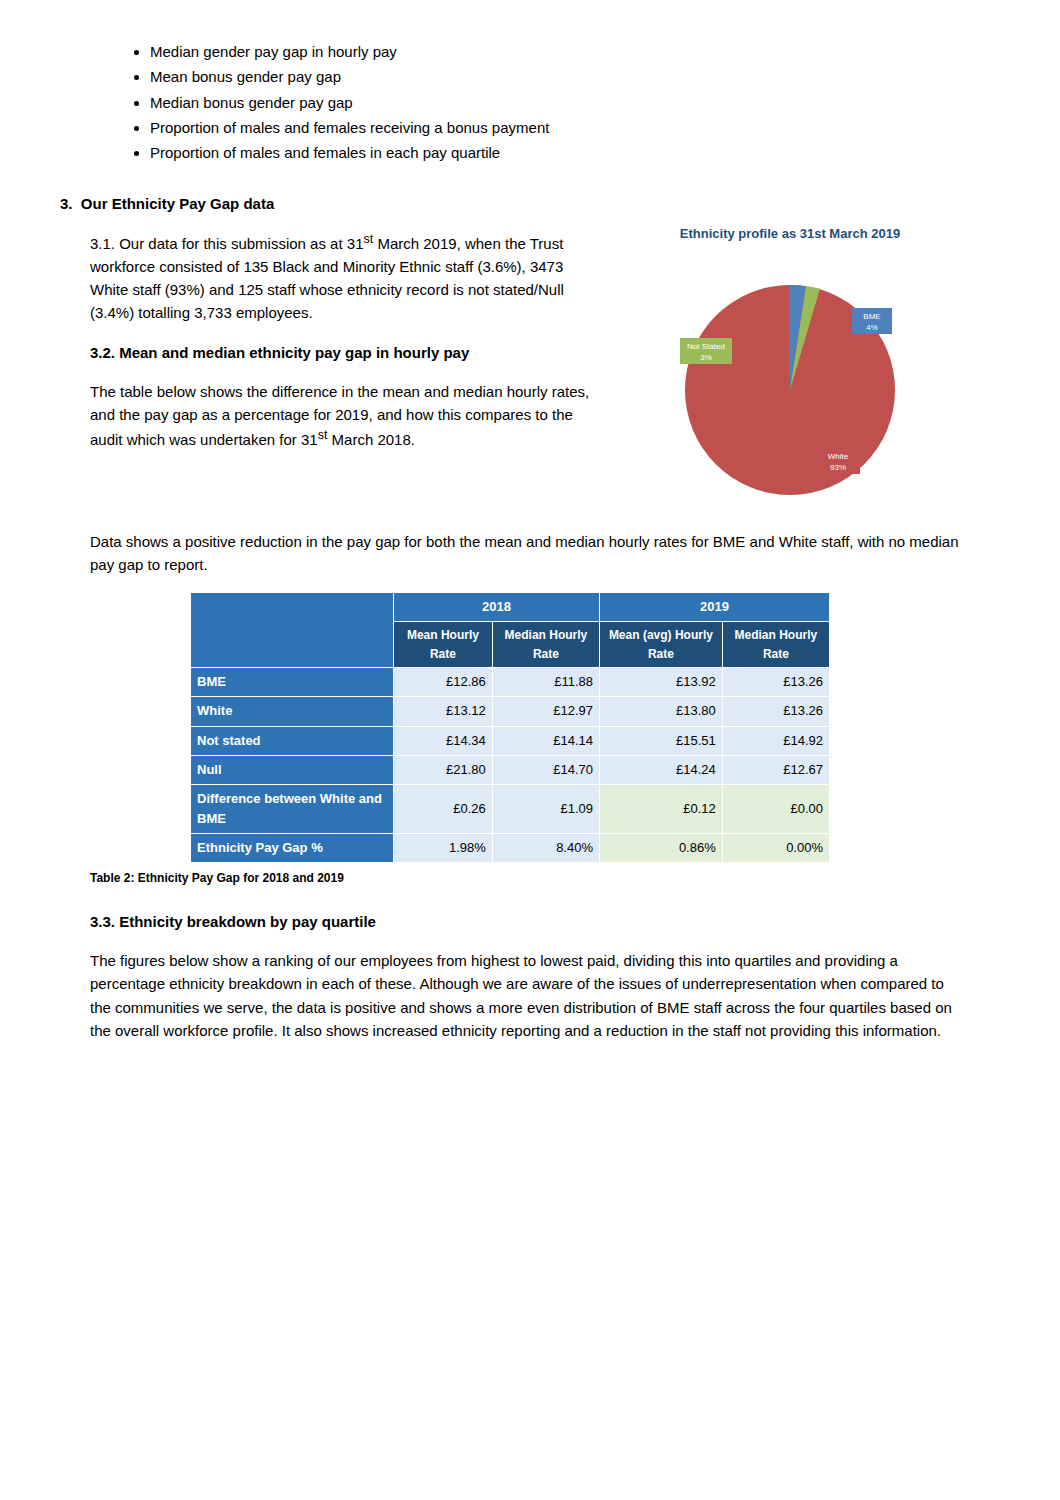Median gender pay gap in hourly pay
Mean bonus gender pay gap
Median bonus gender pay gap
Proportion of males and females receiving a bonus payment
Proportion of males and females in each pay quartile
3. Our Ethnicity Pay Gap data
3.1. Our data for this submission as at 31st March 2019, when the Trust workforce consisted of 135 Black and Minority Ethnic staff (3.6%), 3473 White staff (93%) and 125 staff whose ethnicity record is not stated/Null (3.4%) totalling 3,733 employees.
3.2. Mean and median ethnicity pay gap in hourly pay
The table below shows the difference in the mean and median hourly rates, and the pay gap as a percentage for 2019, and how this compares to the audit which was undertaken for 31st March 2018.
Data shows a positive reduction in the pay gap for both the mean and median hourly rates for BME and White staff, with no median pay gap to report.
| | 2018 | 2019 |
| --- | --- | --- |
| Mean Hourly Rate | Median Hourly Rate | Mean (avg) Hourly Rate | Median Hourly Rate |
| BME | £12.86 | £11.88 | £13.92 | £13.26 |
| White | £13.12 | £12.97 | £13.80 | £13.26 |
| Not stated | £14.34 | £14.14 | £15.51 | £14.92 |
| Null | £21.80 | £14.70 | £14.24 | £12.67 |
| Difference between White and BME | £0.26 | £1.09 | £0.12 | £0.00 |
| Ethnicity Pay Gap % | 1.98% | 8.40% | 0.86% | 0.00% |
Table 2: Ethnicity Pay Gap for 2018 and 2019
3.3. Ethnicity breakdown by pay quartile
The figures below show a ranking of our employees from highest to lowest paid, dividing this into quartiles and providing a percentage ethnicity breakdown in each of these. Although we are aware of the issues of underrepresentation when compared to the communities we serve, the data is positive and shows a more even distribution of BME staff across the four quartiles based on the overall workforce profile. It also shows increased ethnicity reporting and a reduction in the staff not providing this information.